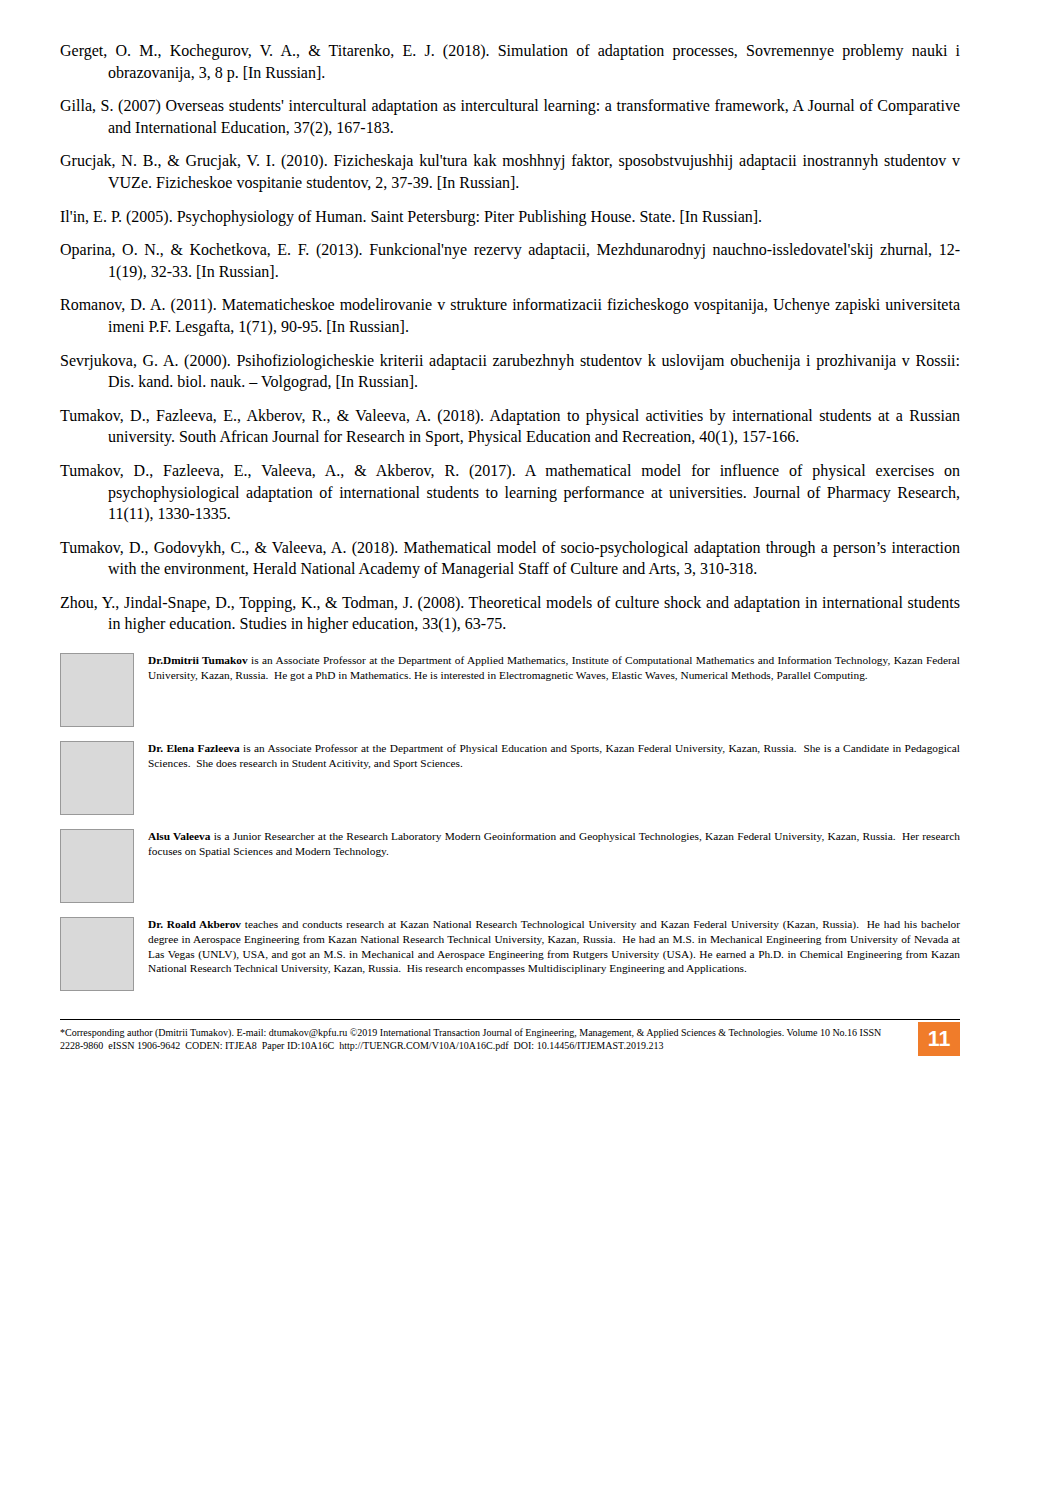Gerget, O. M., Kochegurov, V. A., & Titarenko, E. J. (2018). Simulation of adaptation processes, Sovremennye problemy nauki i obrazovanija, 3, 8 p. [In Russian].
Gilla, S. (2007) Overseas students' intercultural adaptation as intercultural learning: a transformative framework, A Journal of Comparative and International Education, 37(2), 167-183.
Grucjak, N. B., & Grucjak, V. I. (2010). Fizicheskaja kul'tura kak moshhnyj faktor, sposobstvujushhij adaptacii inostrannyh studentov v VUZe. Fizicheskoe vospitanie studentov, 2, 37-39. [In Russian].
Il'in, E. P. (2005). Psychophysiology of Human. Saint Petersburg: Piter Publishing House. State. [In Russian].
Oparina, O. N., & Kochetkova, E. F. (2013). Funkcional'nye rezervy adaptacii, Mezhdunarodnyj nauchno-issledovatel'skij zhurnal, 12-1(19), 32-33. [In Russian].
Romanov, D. A. (2011). Matematicheskoe modelirovanie v strukture informatizacii fizicheskogo vospitanija, Uchenye zapiski universiteta imeni P.F. Lesgafta, 1(71), 90-95. [In Russian].
Sevrjukova, G. A. (2000). Psihofiziologicheskie kriterii adaptacii zarubezhnyh studentov k uslovijam obuchenija i prozhivanija v Rossii: Dis. kand. biol. nauk. – Volgograd, [In Russian].
Tumakov, D., Fazleeva, E., Akberov, R., & Valeeva, A. (2018). Adaptation to physical activities by international students at a Russian university. South African Journal for Research in Sport, Physical Education and Recreation, 40(1), 157-166.
Tumakov, D., Fazleeva, E., Valeeva, A., & Akberov, R. (2017). A mathematical model for influence of physical exercises on psychophysiological adaptation of international students to learning performance at universities. Journal of Pharmacy Research, 11(11), 1330-1335.
Tumakov, D., Godovykh, C., & Valeeva, A. (2018). Mathematical model of socio-psychological adaptation through a person’s interaction with the environment, Herald National Academy of Managerial Staff of Culture and Arts, 3, 310-318.
Zhou, Y., Jindal-Snape, D., Topping, K., & Todman, J. (2008). Theoretical models of culture shock and adaptation in international students in higher education. Studies in higher education, 33(1), 63-75.
Dr.Dmitrii Tumakov is an Associate Professor at the Department of Applied Mathematics, Institute of Computational Mathematics and Information Technology, Kazan Federal University, Kazan, Russia. He got a PhD in Mathematics. He is interested in Electromagnetic Waves, Elastic Waves, Numerical Methods, Parallel Computing.
Dr. Elena Fazleeva is an Associate Professor at the Department of Physical Education and Sports, Kazan Federal University, Kazan, Russia. She is a Candidate in Pedagogical Sciences. She does research in Student Acitivity, and Sport Sciences.
Alsu Valeeva is a Junior Researcher at the Research Laboratory Modern Geoinformation and Geophysical Technologies, Kazan Federal University, Kazan, Russia. Her research focuses on Spatial Sciences and Modern Technology.
Dr. Roald Akberov teaches and conducts research at Kazan National Research Technological University and Kazan Federal University (Kazan, Russia). He had his bachelor degree in Aerospace Engineering from Kazan National Research Technical University, Kazan, Russia. He had an M.S. in Mechanical Engineering from University of Nevada at Las Vegas (UNLV), USA, and got an M.S. in Mechanical and Aerospace Engineering from Rutgers University (USA). He earned a Ph.D. in Chemical Engineering from Kazan National Research Technical University, Kazan, Russia. His research encompasses Multidisciplinary Engineering and Applications.
11
*Corresponding author (Dmitrii Tumakov). E-mail: dtumakov@kpfu.ru ©2019 International Transaction Journal of Engineering, Management, & Applied Sciences & Technologies. Volume 10 No.16 ISSN 2228-9860 eISSN 1906-9642 CODEN: ITJEA8 Paper ID:10A16C http://TUENGR.COM/V10A/10A16C.pdf DOI: 10.14456/ITJEMAST.2019.213